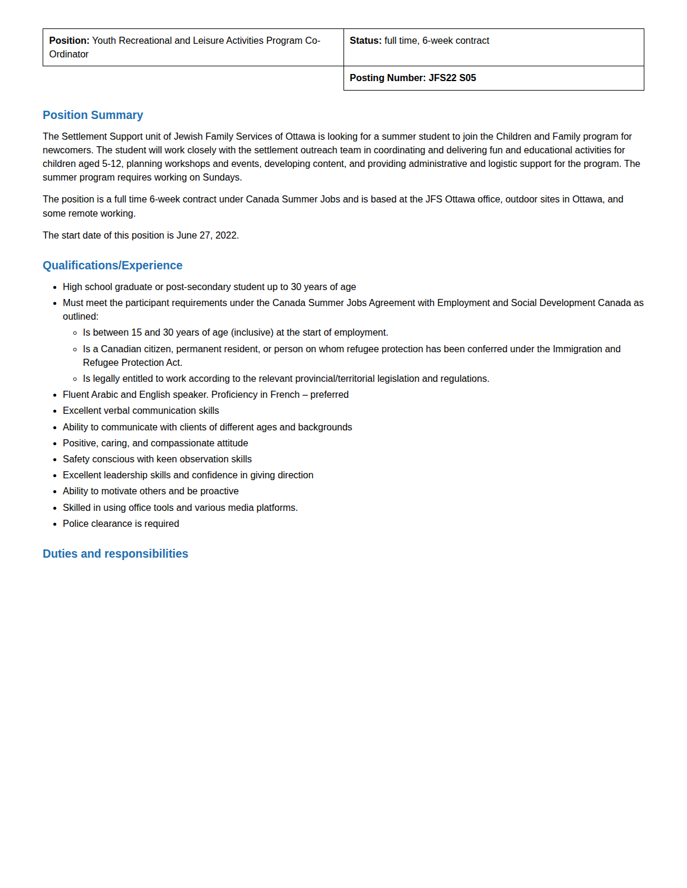| Position: Youth Recreational and Leisure Activities Program Co-Ordinator | Status: full time, 6-week contract |
| | Posting Number: JFS22 S05 |
Position Summary
The Settlement Support unit of Jewish Family Services of Ottawa is looking for a summer student to join the Children and Family program for newcomers. The student will work closely with the settlement outreach team in coordinating and delivering fun and educational activities for children aged 5-12, planning workshops and events, developing content, and providing administrative and logistic support for the program. The summer program requires working on Sundays.
The position is a full time 6-week contract under Canada Summer Jobs and is based at the JFS Ottawa office, outdoor sites in Ottawa, and some remote working.
The start date of this position is June 27, 2022.
Qualifications/Experience
High school graduate or post-secondary student up to 30 years of age
Must meet the participant requirements under the Canada Summer Jobs Agreement with Employment and Social Development Canada as outlined:
Is between 15 and 30 years of age (inclusive) at the start of employment.
Is a Canadian citizen, permanent resident, or person on whom refugee protection has been conferred under the Immigration and Refugee Protection Act.
Is legally entitled to work according to the relevant provincial/territorial legislation and regulations.
Fluent Arabic and English speaker. Proficiency in French – preferred
Excellent verbal communication skills
Ability to communicate with clients of different ages and backgrounds
Positive, caring, and compassionate attitude
Safety conscious with keen observation skills
Excellent leadership skills and confidence in giving direction
Ability to motivate others and be proactive
Skilled in using office tools and various media platforms.
Police clearance is required
Duties and responsibilities